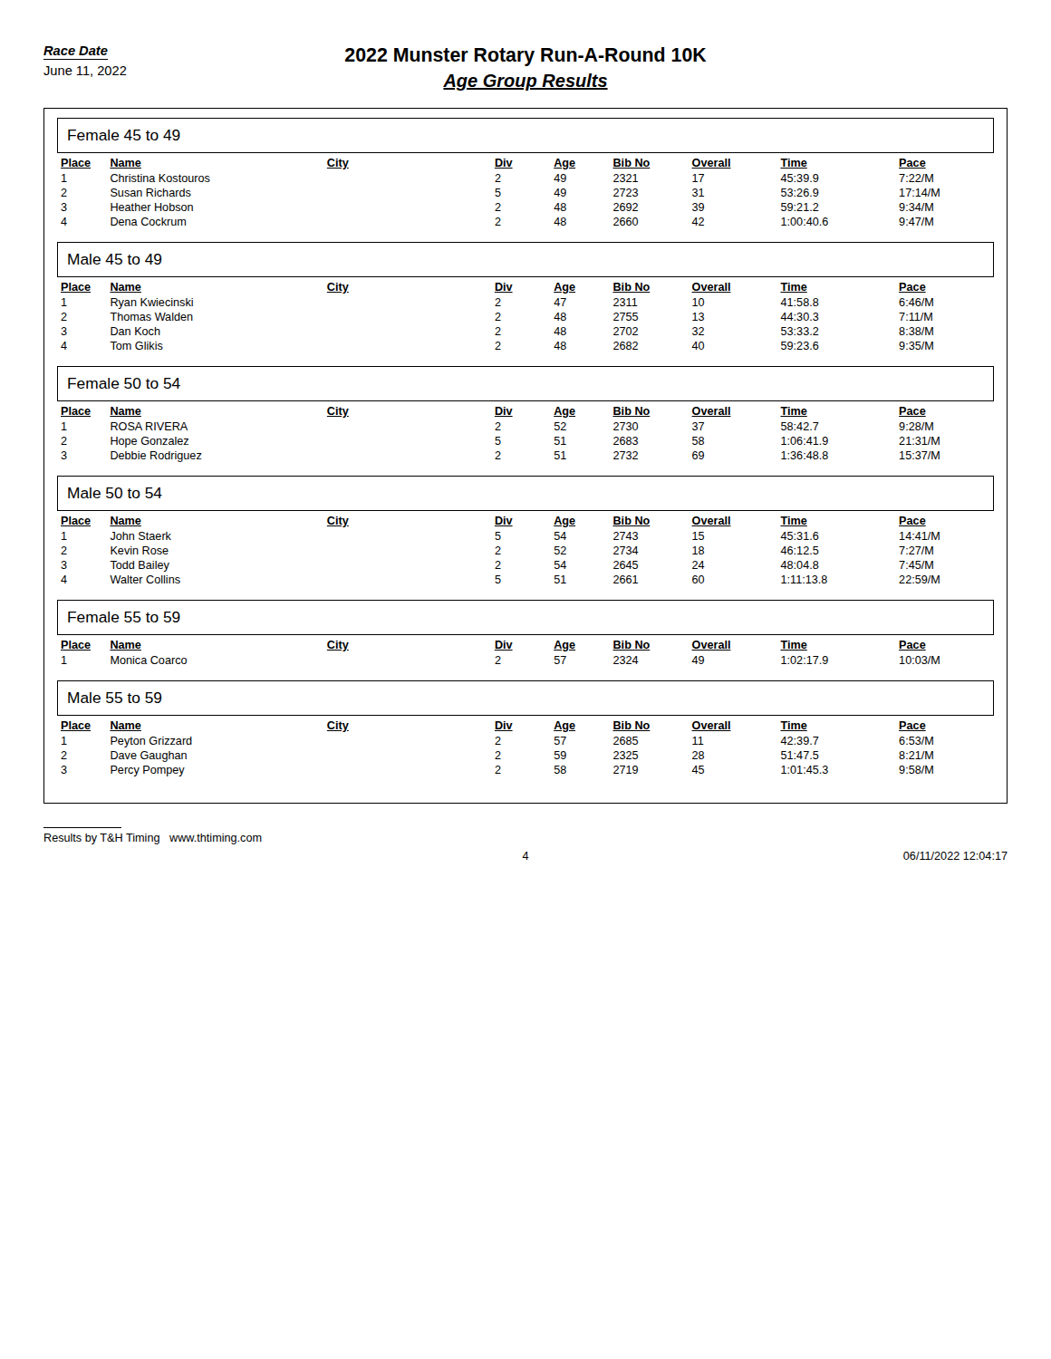Race Date
June 11, 2022
2022 Munster Rotary Run-A-Round 10K
Age Group Results
Female 45 to 49
| Place | Name | City | Div | Age | Bib No | Overall | Time | Pace |
| --- | --- | --- | --- | --- | --- | --- | --- | --- |
| 1 | Christina Kostouros | | 2 | 49 | 2321 | 17 | 45:39.9 | 7:22/M |
| 2 | Susan Richards | | 5 | 49 | 2723 | 31 | 53:26.9 | 17:14/M |
| 3 | Heather Hobson | | 2 | 48 | 2692 | 39 | 59:21.2 | 9:34/M |
| 4 | Dena Cockrum | | 2 | 48 | 2660 | 42 | 1:00:40.6 | 9:47/M |
Male 45 to 49
| Place | Name | City | Div | Age | Bib No | Overall | Time | Pace |
| --- | --- | --- | --- | --- | --- | --- | --- | --- |
| 1 | Ryan Kwiecinski | | 2 | 47 | 2311 | 10 | 41:58.8 | 6:46/M |
| 2 | Thomas Walden | | 2 | 48 | 2755 | 13 | 44:30.3 | 7:11/M |
| 3 | Dan Koch | | 2 | 48 | 2702 | 32 | 53:33.2 | 8:38/M |
| 4 | Tom Glikis | | 2 | 48 | 2682 | 40 | 59:23.6 | 9:35/M |
Female 50 to 54
| Place | Name | City | Div | Age | Bib No | Overall | Time | Pace |
| --- | --- | --- | --- | --- | --- | --- | --- | --- |
| 1 | ROSA RIVERA | | 2 | 52 | 2730 | 37 | 58:42.7 | 9:28/M |
| 2 | Hope Gonzalez | | 5 | 51 | 2683 | 58 | 1:06:41.9 | 21:31/M |
| 3 | Debbie Rodriguez | | 2 | 51 | 2732 | 69 | 1:36:48.8 | 15:37/M |
Male 50 to 54
| Place | Name | City | Div | Age | Bib No | Overall | Time | Pace |
| --- | --- | --- | --- | --- | --- | --- | --- | --- |
| 1 | John Staerk | | 5 | 54 | 2743 | 15 | 45:31.6 | 14:41/M |
| 2 | Kevin Rose | | 2 | 52 | 2734 | 18 | 46:12.5 | 7:27/M |
| 3 | Todd Bailey | | 2 | 54 | 2645 | 24 | 48:04.8 | 7:45/M |
| 4 | Walter Collins | | 5 | 51 | 2661 | 60 | 1:11:13.8 | 22:59/M |
Female 55 to 59
| Place | Name | City | Div | Age | Bib No | Overall | Time | Pace |
| --- | --- | --- | --- | --- | --- | --- | --- | --- |
| 1 | Monica Coarco | | 2 | 57 | 2324 | 49 | 1:02:17.9 | 10:03/M |
Male 55 to 59
| Place | Name | City | Div | Age | Bib No | Overall | Time | Pace |
| --- | --- | --- | --- | --- | --- | --- | --- | --- |
| 1 | Peyton Grizzard | | 2 | 57 | 2685 | 11 | 42:39.7 | 6:53/M |
| 2 | Dave Gaughan | | 2 | 59 | 2325 | 28 | 51:47.5 | 8:21/M |
| 3 | Percy Pompey | | 2 | 58 | 2719 | 45 | 1:01:45.3 | 9:58/M |
Results by T&H Timing www.thtiming.com
4
06/11/2022 12:04:17